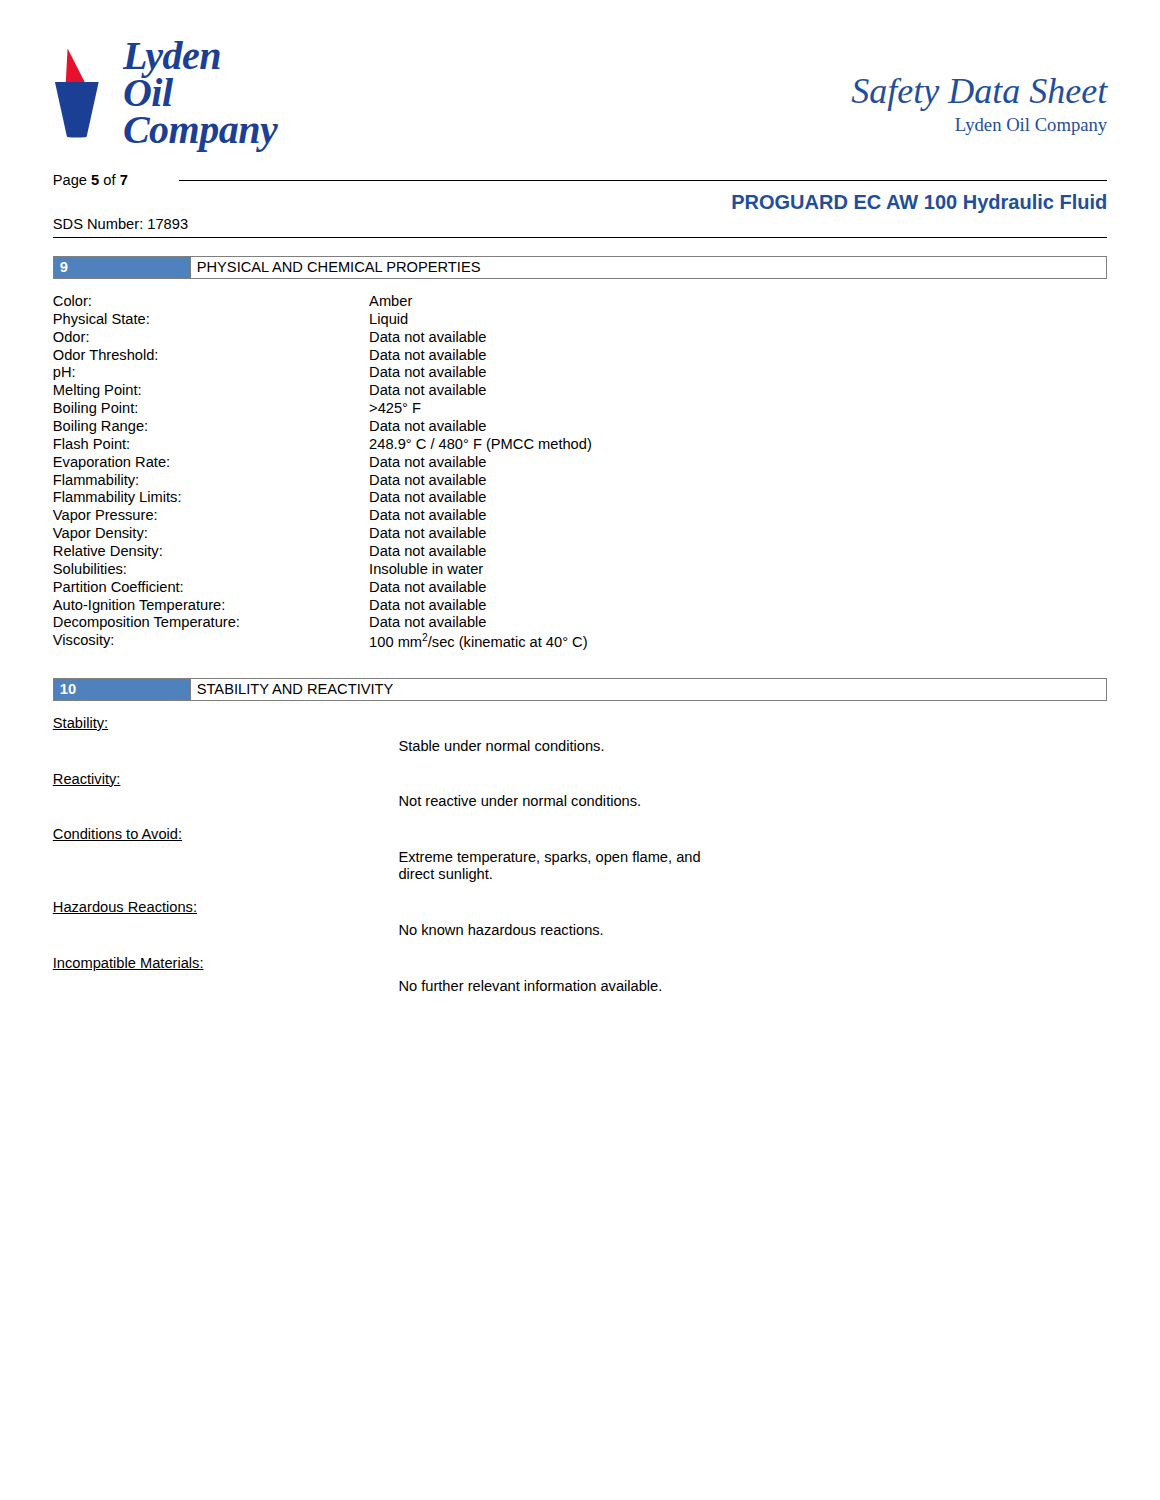Lyden
Oil
Company
Safety Data Sheet
Lyden Oil Company
Page 5 of 7
PROGUARD EC AW 100 Hydraulic Fluid
SDS Number: 17893
| 9 | PHYSICAL AND CHEMICAL PROPERTIES |
| Color: | Amber |
| Physical State: | Liquid |
| Odor: | Data not available |
| Odor Threshold: | Data not available |
| pH: | Data not available |
| Melting Point: | Data not available |
| Boiling Point: | >425° F |
| Boiling Range: | Data not available |
| Flash Point: | 248.9° C / 480° F (PMCC method) |
| Evaporation Rate: | Data not available |
| Flammability: | Data not available |
| Flammability Limits: | Data not available |
| Vapor Pressure: | Data not available |
| Vapor Density: | Data not available |
| Relative Density: | Data not available |
| Solubilities: | Insoluble in water |
| Partition Coefficient: | Data not available |
| Auto-Ignition Temperature: | Data not available |
| Decomposition Temperature: | Data not available |
| Viscosity: | 100 mm 2 /sec (kinematic at 40° C) |
| 10 | STABILITY AND REACTIVITY |
Stability:
Stable under normal conditions.
Reactivity:
Not reactive under normal conditions.
Conditions to Avoid:
Extreme temperature, sparks, open flame, and
direct sunlight.
Hazardous Reactions:
No known hazardous reactions.
Incompatible Materials:
No further relevant information available.